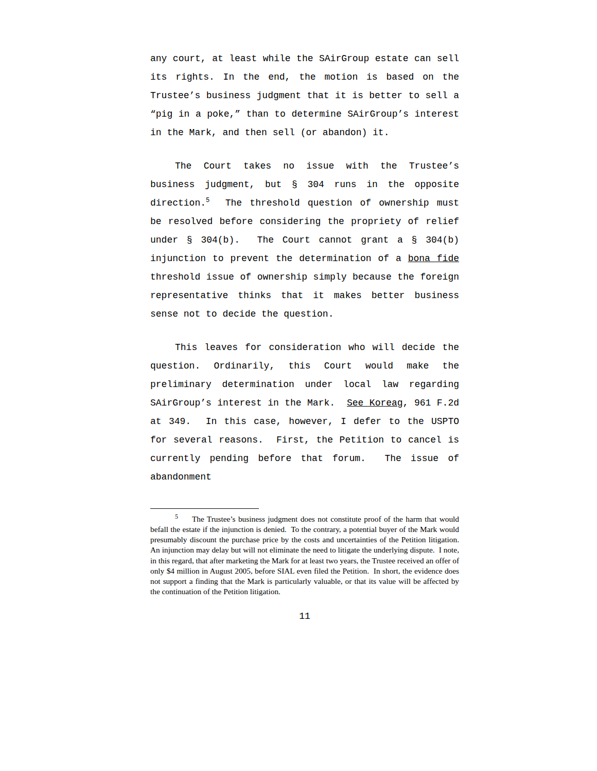any court, at least while the SAirGroup estate can sell its rights. In the end, the motion is based on the Trustee’s business judgment that it is better to sell a “pig in a poke,” than to determine SAirGroup’s interest in the Mark, and then sell (or abandon) it.
The Court takes no issue with the Trustee’s business judgment, but § 304 runs in the opposite direction.5 The threshold question of ownership must be resolved before considering the propriety of relief under § 304(b). The Court cannot grant a § 304(b) injunction to prevent the determination of a bona fide threshold issue of ownership simply because the foreign representative thinks that it makes better business sense not to decide the question.
This leaves for consideration who will decide the question. Ordinarily, this Court would make the preliminary determination under local law regarding SAirGroup’s interest in the Mark. See Koreag, 961 F.2d at 349. In this case, however, I defer to the USPTO for several reasons. First, the Petition to cancel is currently pending before that forum. The issue of abandonment
5The Trustee’s business judgment does not constitute proof of the harm that would befall the estate if the injunction is denied. To the contrary, a potential buyer of the Mark would presumably discount the purchase price by the costs and uncertainties of the Petition litigation. An injunction may delay but will not eliminate the need to litigate the underlying dispute. I note, in this regard, that after marketing the Mark for at least two years, the Trustee received an offer of only $4 million in August 2005, before SIAL even filed the Petition. In short, the evidence does not support a finding that the Mark is particularly valuable, or that its value will be affected by the continuation of the Petition litigation.
11